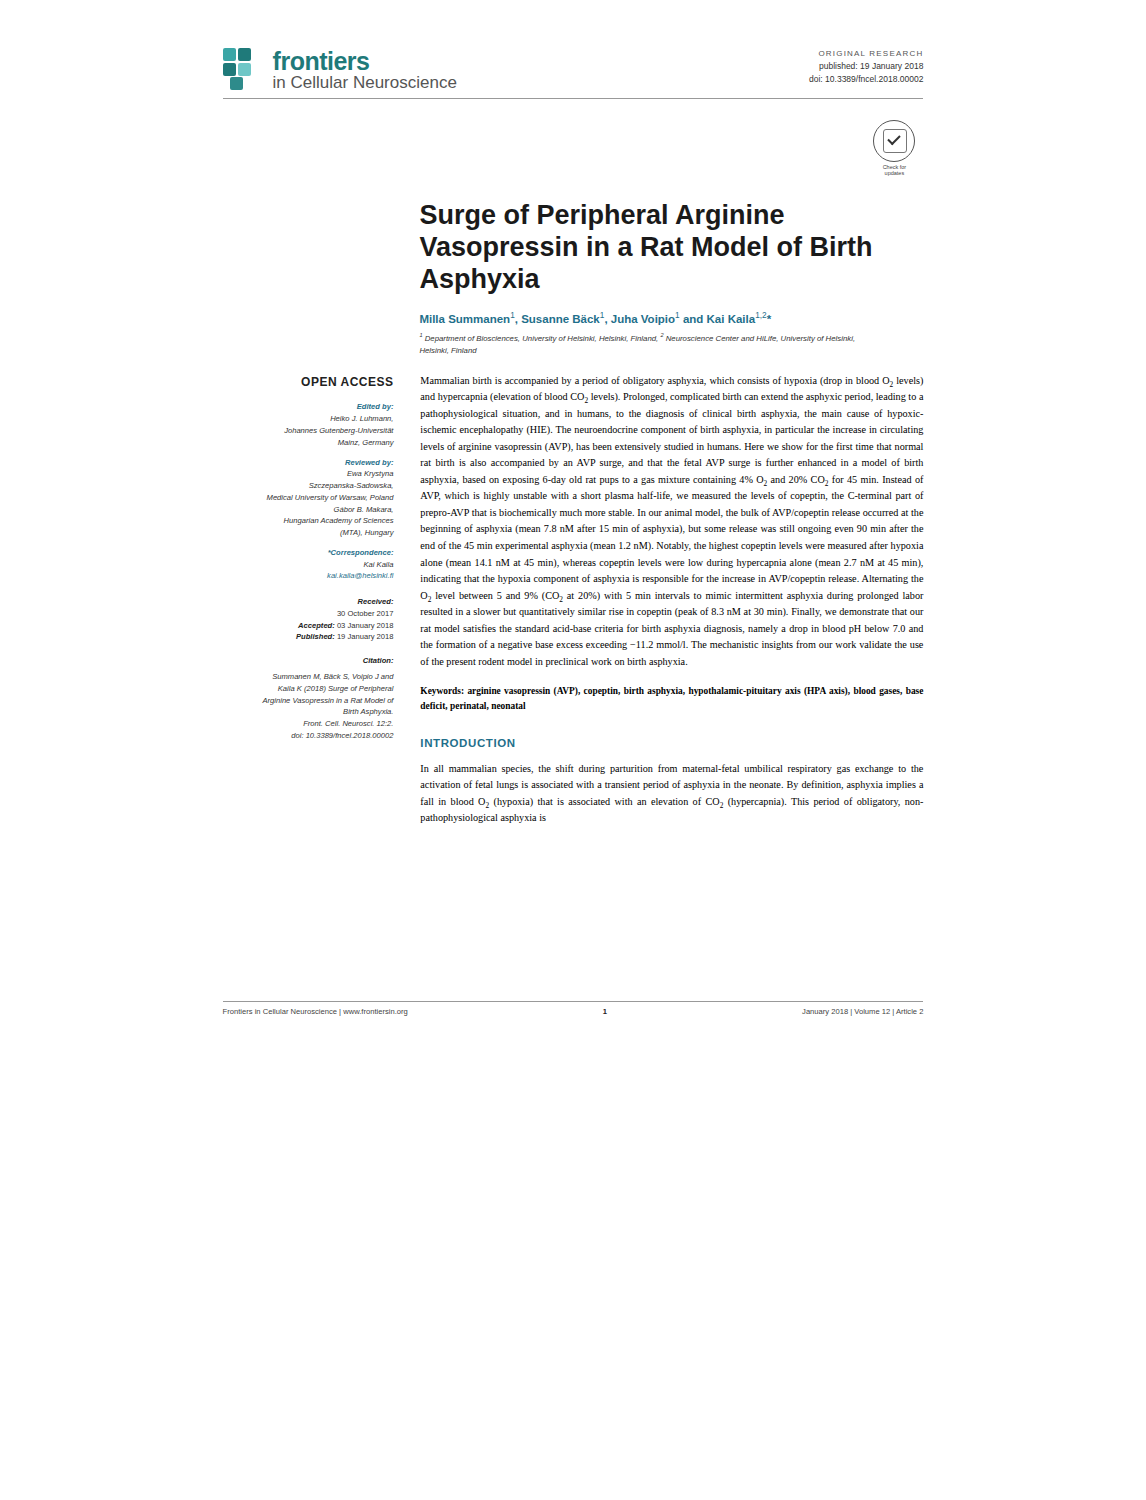frontiers
in Cellular Neuroscience
ORIGINAL RESEARCH
published: 19 January 2018
doi: 10.3389/fncel.2018.00002
Check for
updates
Surge of Peripheral Arginine
Vasopressin in a Rat Model of Birth
Asphyxia
Milla Summanen1, Susanne Bäck1, Juha Voipio1 and Kai Kaila1,2*
1 Department of Biosciences, University of Helsinki, Helsinki, Finland, 2 Neuroscience Center and HiLife, University of Helsinki,
Helsinki, Finland
OPEN ACCESS
Edited by: Heiko J. Luhmann,
Johannes Gutenberg-Universität
Mainz, Germany Reviewed by: Ewa Krystyna
Szczepanska-Sadowska,
Medical University of Warsaw, Poland
Gábor B. Makara,
Hungarian Academy of Sciences
(MTA), Hungary *Correspondence: Kai Kaila
kai.kaila@helsinki.fi
Received: 30 October 2017
Accepted: 03 January 2018
Published: 19 January 2018
Citation:
Summanen M, Bäck S, Voipio J and
Kaila K (2018) Surge of Peripheral
Arginine Vasopressin in a Rat Model of
Birth Asphyxia.
Front. Cell. Neurosci. 12:2.
doi: 10.3389/fncel.2018.00002
Mammalian birth is accompanied by a period of obligatory asphyxia, which consists of hypoxia (drop in blood O2 levels) and hypercapnia (elevation of blood CO2 levels). Prolonged, complicated birth can extend the asphyxic period, leading to a pathophysiological situation, and in humans, to the diagnosis of clinical birth asphyxia, the main cause of hypoxic-ischemic encephalopathy (HIE). The neuroendocrine component of birth asphyxia, in particular the increase in circulating levels of arginine vasopressin (AVP), has been extensively studied in humans. Here we show for the first time that normal rat birth is also accompanied by an AVP surge, and that the fetal AVP surge is further enhanced in a model of birth asphyxia, based on exposing 6-day old rat pups to a gas mixture containing 4% O2 and 20% CO2 for 45 min. Instead of AVP, which is highly unstable with a short plasma half-life, we measured the levels of copeptin, the C-terminal part of prepro-AVP that is biochemically much more stable. In our animal model, the bulk of AVP/copeptin release occurred at the beginning of asphyxia (mean 7.8 nM after 15 min of asphyxia), but some release was still ongoing even 90 min after the end of the 45 min experimental asphyxia (mean 1.2 nM). Notably, the highest copeptin levels were measured after hypoxia alone (mean 14.1 nM at 45 min), whereas copeptin levels were low during hypercapnia alone (mean 2.7 nM at 45 min), indicating that the hypoxia component of asphyxia is responsible for the increase in AVP/copeptin release. Alternating the O2 level between 5 and 9% (CO2 at 20%) with 5 min intervals to mimic intermittent asphyxia during prolonged labor resulted in a slower but quantitatively similar rise in copeptin (peak of 8.3 nM at 30 min). Finally, we demonstrate that our rat model satisfies the standard acid-base criteria for birth asphyxia diagnosis, namely a drop in blood pH below 7.0 and the formation of a negative base excess exceeding −11.2 mmol/l. The mechanistic insights from our work validate the use of the present rodent model in preclinical work on birth asphyxia.
Keywords: arginine vasopressin (AVP), copeptin, birth asphyxia, hypothalamic-pituitary axis (HPA axis), blood gases, base deficit, perinatal, neonatal
INTRODUCTION
In all mammalian species, the shift during parturition from maternal-fetal umbilical respiratory gas exchange to the activation of fetal lungs is associated with a transient period of asphyxia in the neonate. By definition, asphyxia implies a fall in blood O2 (hypoxia) that is associated with an elevation of CO2 (hypercapnia). This period of obligatory, non-pathophysiological asphyxia is
Frontiers in Cellular Neuroscience | www.frontiersin.org
1
January 2018 | Volume 12 | Article 2